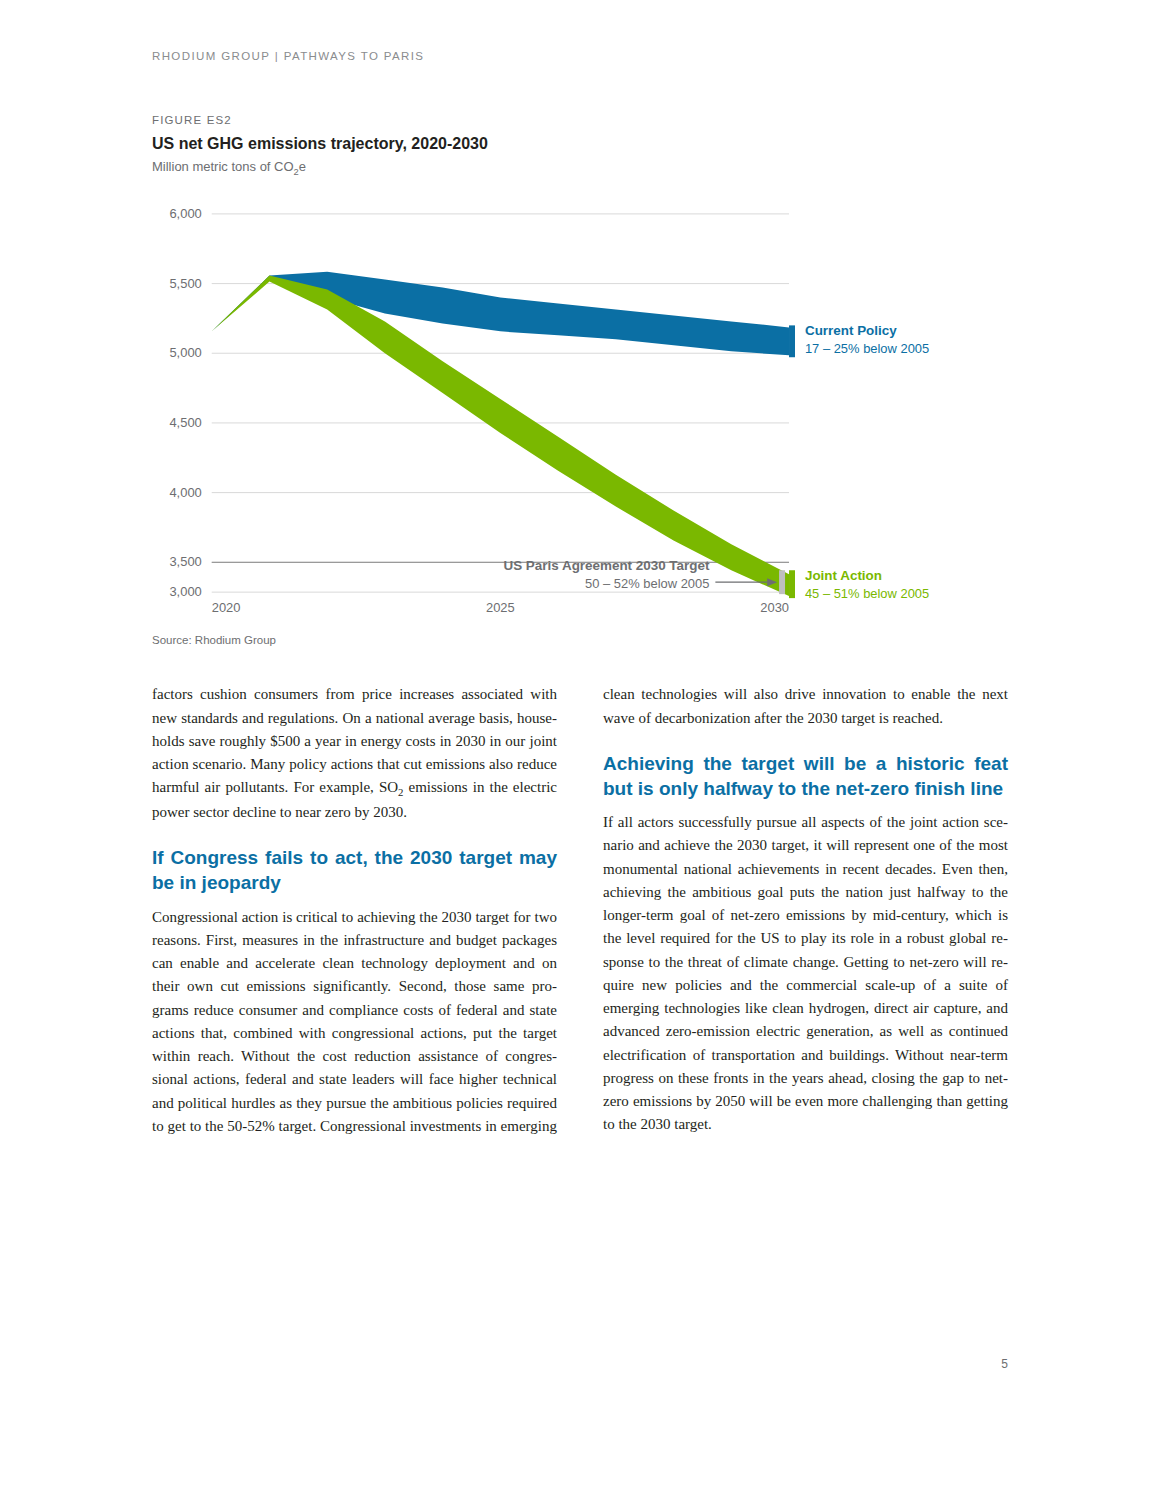Rhodium Group | Pathways to Paris
Figure ES2
US net GHG emissions trajectory, 2020-2030
Million metric tons of CO2e
6,000 5,500 5,000 4,500 4,000 3,500 3,000 2020 2025 2030 Current Policy 17 – 25% below 2005 Joint Action 45 – 51% below 2005 US Paris Agreement 2030 Target 50 – 52% below 2005
Source: Rhodium Group
factors cushion consumers from price increases associated with new standards and regulations. On a national average basis, households save roughly $500 a year in energy costs in 2030 in our joint action scenario. Many policy actions that cut emissions also reduce harmful air pollutants. For example, SO2 emissions in the electric power sector decline to near zero by 2030.
If Congress fails to act, the 2030 target may be in jeopardy
Congressional action is critical to achieving the 2030 target for two reasons. First, measures in the infrastructure and budget packages can enable and accelerate clean technology deployment and on their own cut emissions significantly. Second, those same programs reduce consumer and compliance costs of federal and state actions that, combined with congressional actions, put the target within reach. Without the cost reduction assistance of congressional actions, federal and state leaders will face higher technical and political hurdles as they pursue the ambitious policies required to get to the 50-52% target. Congressional investments in emerging clean technologies will also drive innovation to enable the next wave of decarbonization after the 2030 target is reached.
Achieving the target will be a historic feat but is only halfway to the net-zero finish line
If all actors successfully pursue all aspects of the joint action scenario and achieve the 2030 target, it will represent one of the most monumental national achievements in recent decades. Even then, achieving the ambitious goal puts the nation just halfway to the longer-term goal of net-zero emissions by mid-century, which is the level required for the US to play its role in a robust global response to the threat of climate change. Getting to net-zero will require new policies and the commercial scale-up of a suite of emerging technologies like clean hydrogen, direct air capture, and advanced zero-emission electric generation, as well as continued electrification of transportation and buildings. Without near-term progress on these fronts in the years ahead, closing the gap to net-zero emissions by 2050 will be even more challenging than getting to the 2030 target.
5